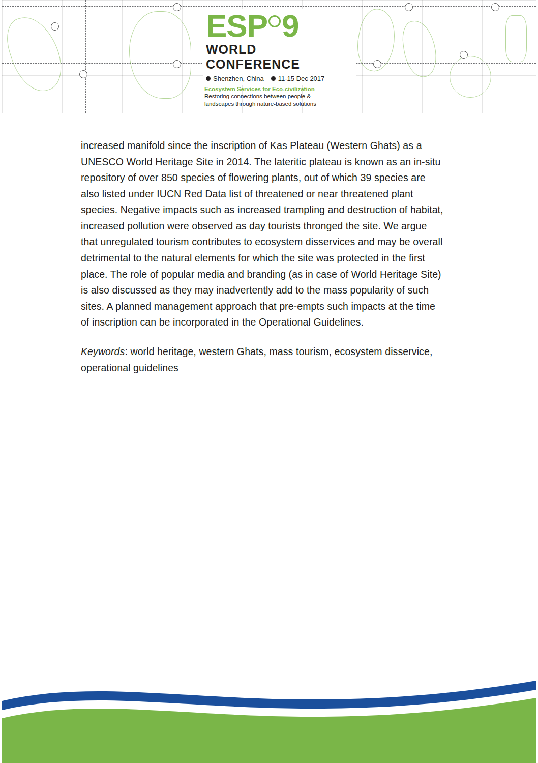ESP 9
WORLD CONFERENCE
Shenzhen, China 11-15 Dec 2017
Ecosystem Services for Eco-civilization
Restoring connections between people &
landscapes through nature-based solutions
increased manifold since the inscription of Kas Plateau (Western Ghats) as a UNESCO World Heritage Site in 2014. The lateritic plateau is known as an in-situ repository of over 850 species of flowering plants, out of which 39 species are also listed under IUCN Red Data list of threatened or near threatened plant species. Negative impacts such as increased trampling and destruction of habitat, increased pollution were observed as day tourists thronged the site. We argue that unregulated tourism contributes to ecosystem disservices and may be overall detrimental to the natural elements for which the site was protected in the first place. The role of popular media and branding (as in case of World Heritage Site) is also discussed as they may inadvertently add to the mass popularity of such sites. A planned management approach that pre-empts such impacts at the time of inscription can be incorporated in the Operational Guidelines.
Keywords: world heritage, western Ghats, mass tourism, ecosystem disservice, operational guidelines